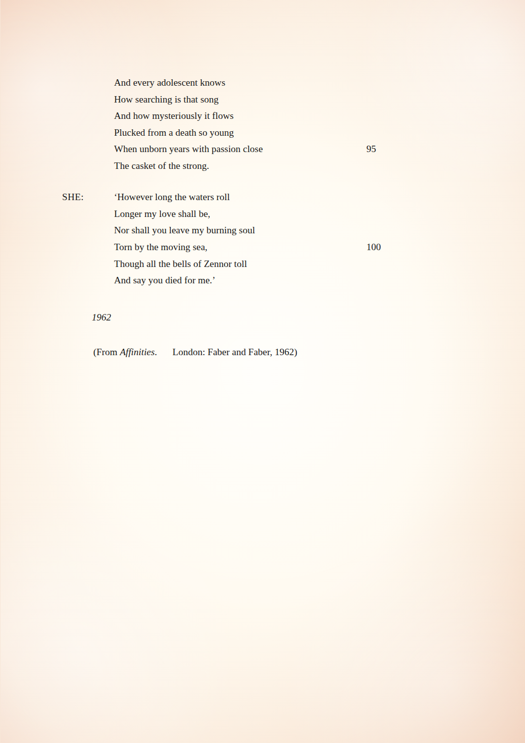And every adolescent knows
How searching is that song
And how mysteriously it flows
Plucked from a death so young
When unborn years with passion close95
The casket of the strong.
SHE:‘However long the waters roll
Longer my love shall be,
Nor shall you leave my burning soul
Torn by the moving sea,100
Though all the bells of Zennor toll
And say you died for me.’
1962
(From Affinities. London: Faber and Faber, 1962)